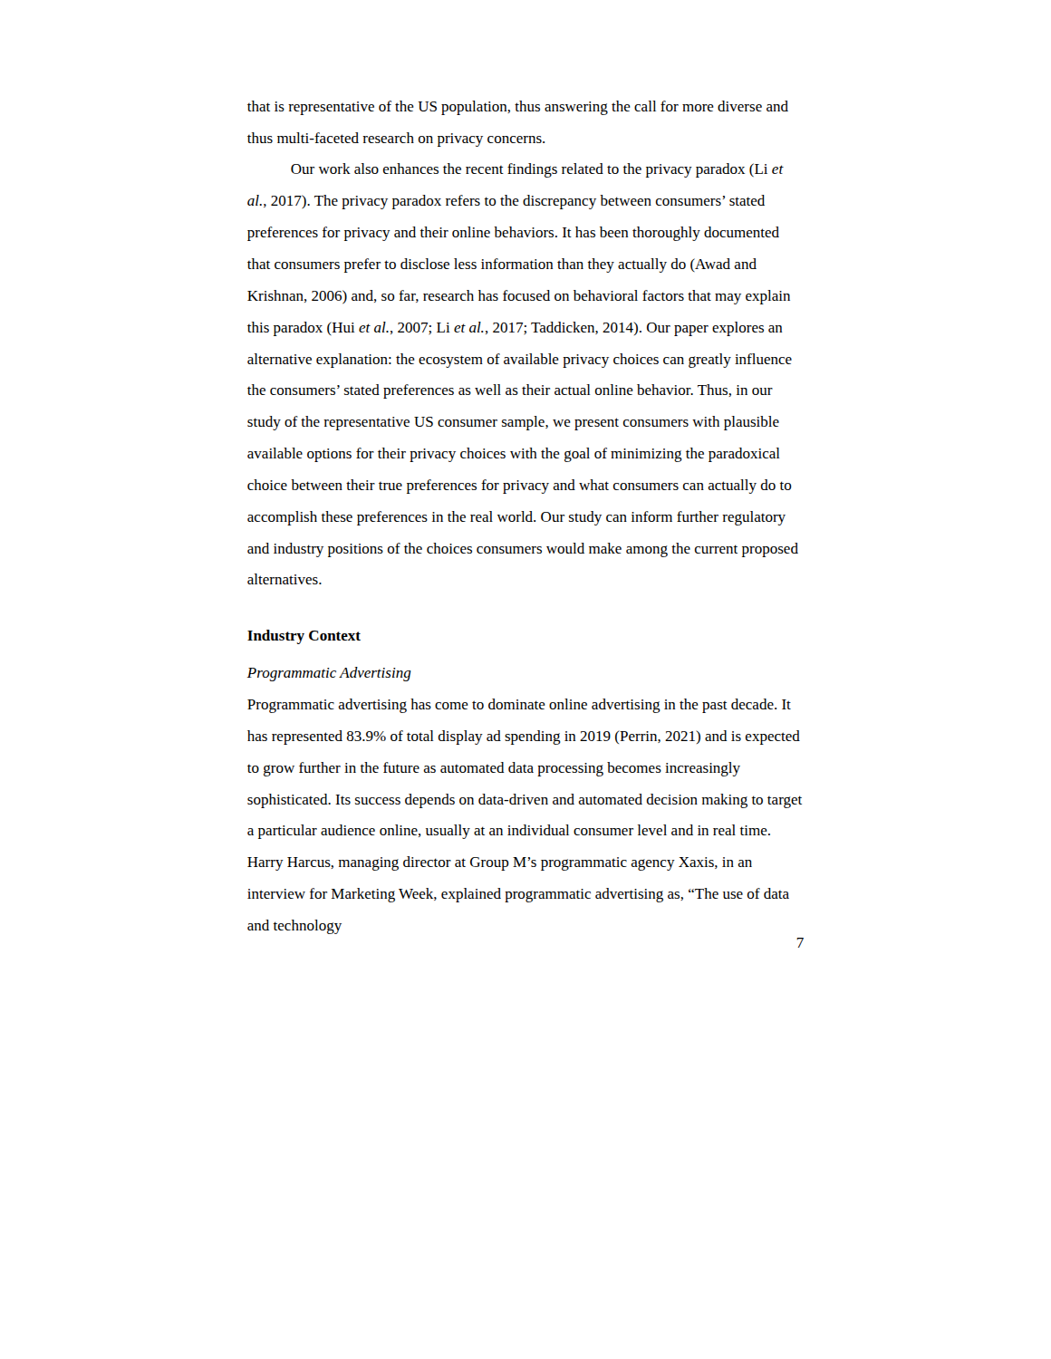that is representative of the US population, thus answering the call for more diverse and thus multi-faceted research on privacy concerns.
Our work also enhances the recent findings related to the privacy paradox (Li et al., 2017). The privacy paradox refers to the discrepancy between consumers’ stated preferences for privacy and their online behaviors. It has been thoroughly documented that consumers prefer to disclose less information than they actually do (Awad and Krishnan, 2006) and, so far, research has focused on behavioral factors that may explain this paradox (Hui et al., 2007; Li et al., 2017; Taddicken, 2014). Our paper explores an alternative explanation: the ecosystem of available privacy choices can greatly influence the consumers’ stated preferences as well as their actual online behavior. Thus, in our study of the representative US consumer sample, we present consumers with plausible available options for their privacy choices with the goal of minimizing the paradoxical choice between their true preferences for privacy and what consumers can actually do to accomplish these preferences in the real world. Our study can inform further regulatory and industry positions of the choices consumers would make among the current proposed alternatives.
Industry Context
Programmatic Advertising
Programmatic advertising has come to dominate online advertising in the past decade. It has represented 83.9% of total display ad spending in 2019 (Perrin, 2021) and is expected to grow further in the future as automated data processing becomes increasingly sophisticated. Its success depends on data-driven and automated decision making to target a particular audience online, usually at an individual consumer level and in real time. Harry Harcus, managing director at Group M’s programmatic agency Xaxis, in an interview for Marketing Week, explained programmatic advertising as, “The use of data and technology
7